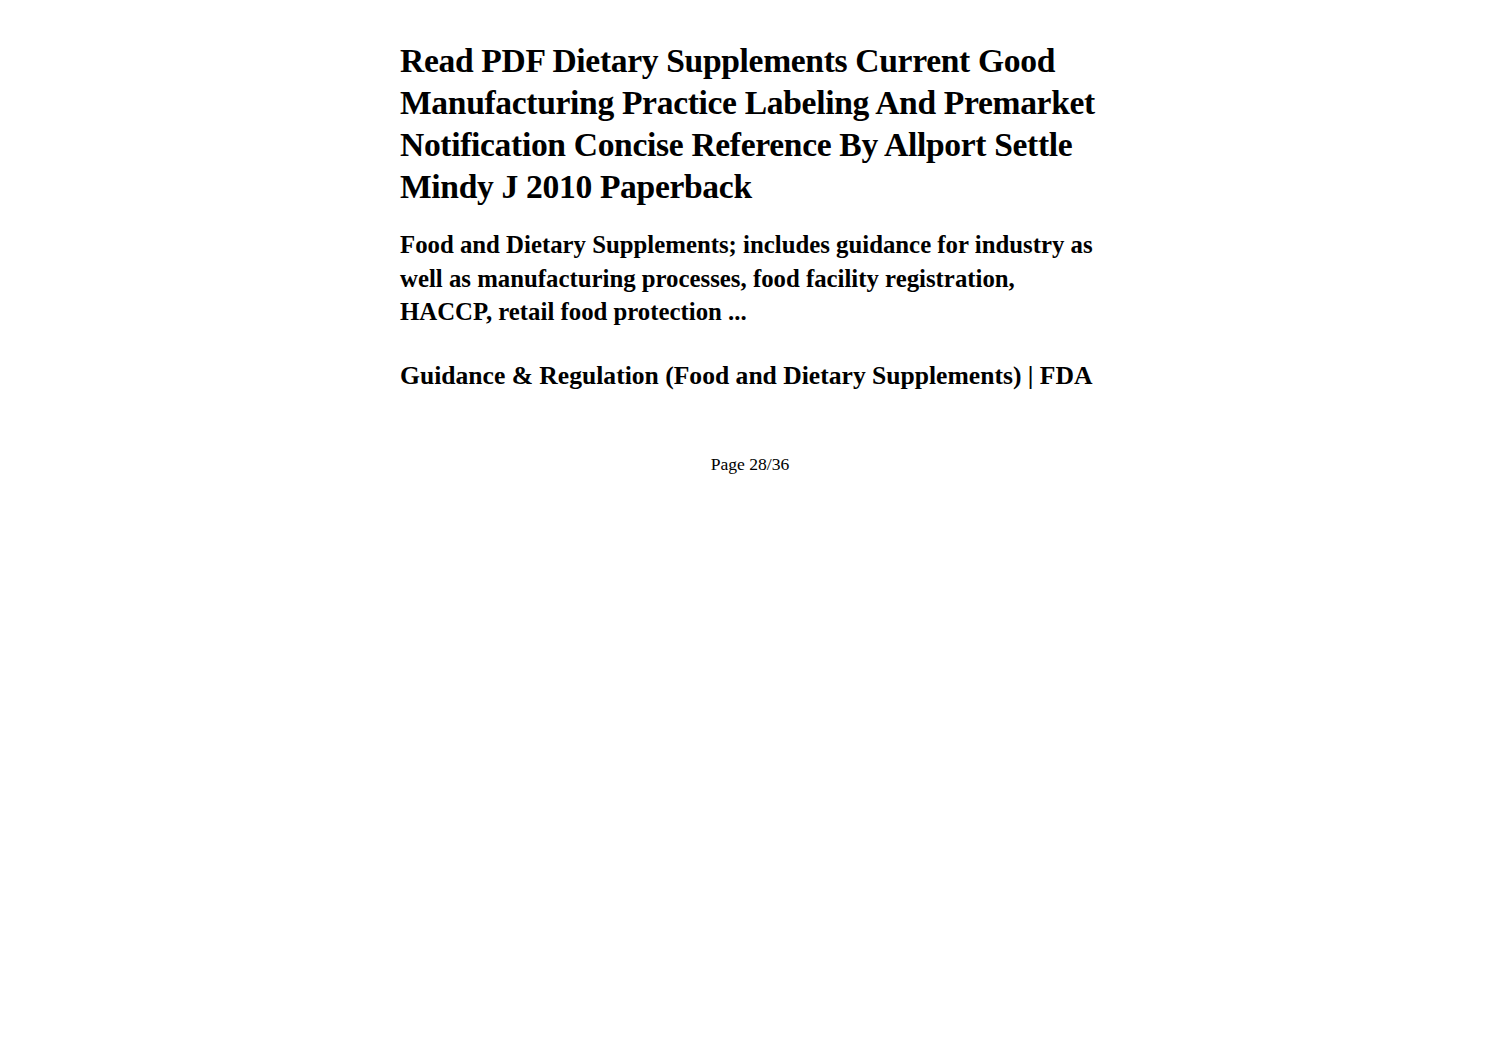Read PDF Dietary Supplements Current Good Manufacturing Practice Labeling And Premarket Notification Concise Reference By Allport Settle Mindy J 2010 Paperback
Food and Dietary Supplements; includes guidance for industry as well as manufacturing processes, food facility registration, HACCP, retail food protection ...
Guidance & Regulation (Food and Dietary Supplements) | FDA
Page 28/36